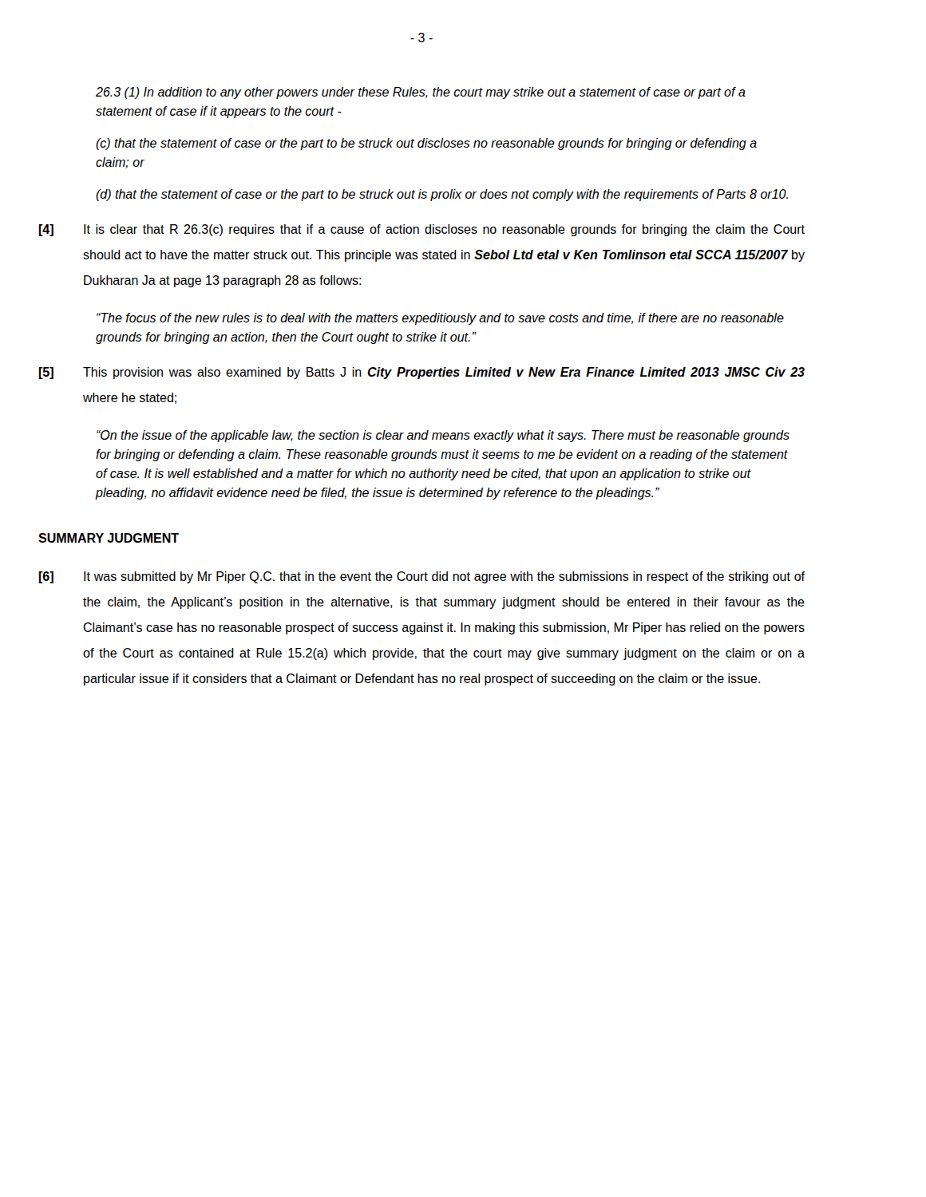- 3 -
26.3 (1) In addition to any other powers under these Rules, the court may strike out a statement of case or part of a statement of case if it appears to the court -
(c) that the statement of case or the part to be struck out discloses no reasonable grounds for bringing or defending a claim; or
(d) that the statement of case or the part to be struck out is prolix or does not comply with the requirements of Parts 8 or10.
[4]
It is clear that R 26.3(c) requires that if a cause of action discloses no reasonable grounds for bringing the claim the Court should act to have the matter struck out. This principle was stated in Sebol Ltd etal v Ken Tomlinson etal SCCA 115/2007 by Dukharan Ja at page 13 paragraph 28 as follows:
“The focus of the new rules is to deal with the matters expeditiously and to save costs and time, if there are no reasonable grounds for bringing an action, then the Court ought to strike it out.”
[5]
This provision was also examined by Batts J in City Properties Limited v New Era Finance Limited 2013 JMSC Civ 23 where he stated;
“On the issue of the applicable law, the section is clear and means exactly what it says. There must be reasonable grounds for bringing or defending a claim. These reasonable grounds must it seems to me be evident on a reading of the statement of case. It is well established and a matter for which no authority need be cited, that upon an application to strike out pleading, no affidavit evidence need be filed, the issue is determined by reference to the pleadings.”
SUMMARY JUDGMENT
[6]
It was submitted by Mr Piper Q.C. that in the event the Court did not agree with the submissions in respect of the striking out of the claim, the Applicant’s position in the alternative, is that summary judgment should be entered in their favour as the Claimant’s case has no reasonable prospect of success against it. In making this submission, Mr Piper has relied on the powers of the Court as contained at Rule 15.2(a) which provide, that the court may give summary judgment on the claim or on a particular issue if it considers that a Claimant or Defendant has no real prospect of succeeding on the claim or the issue.